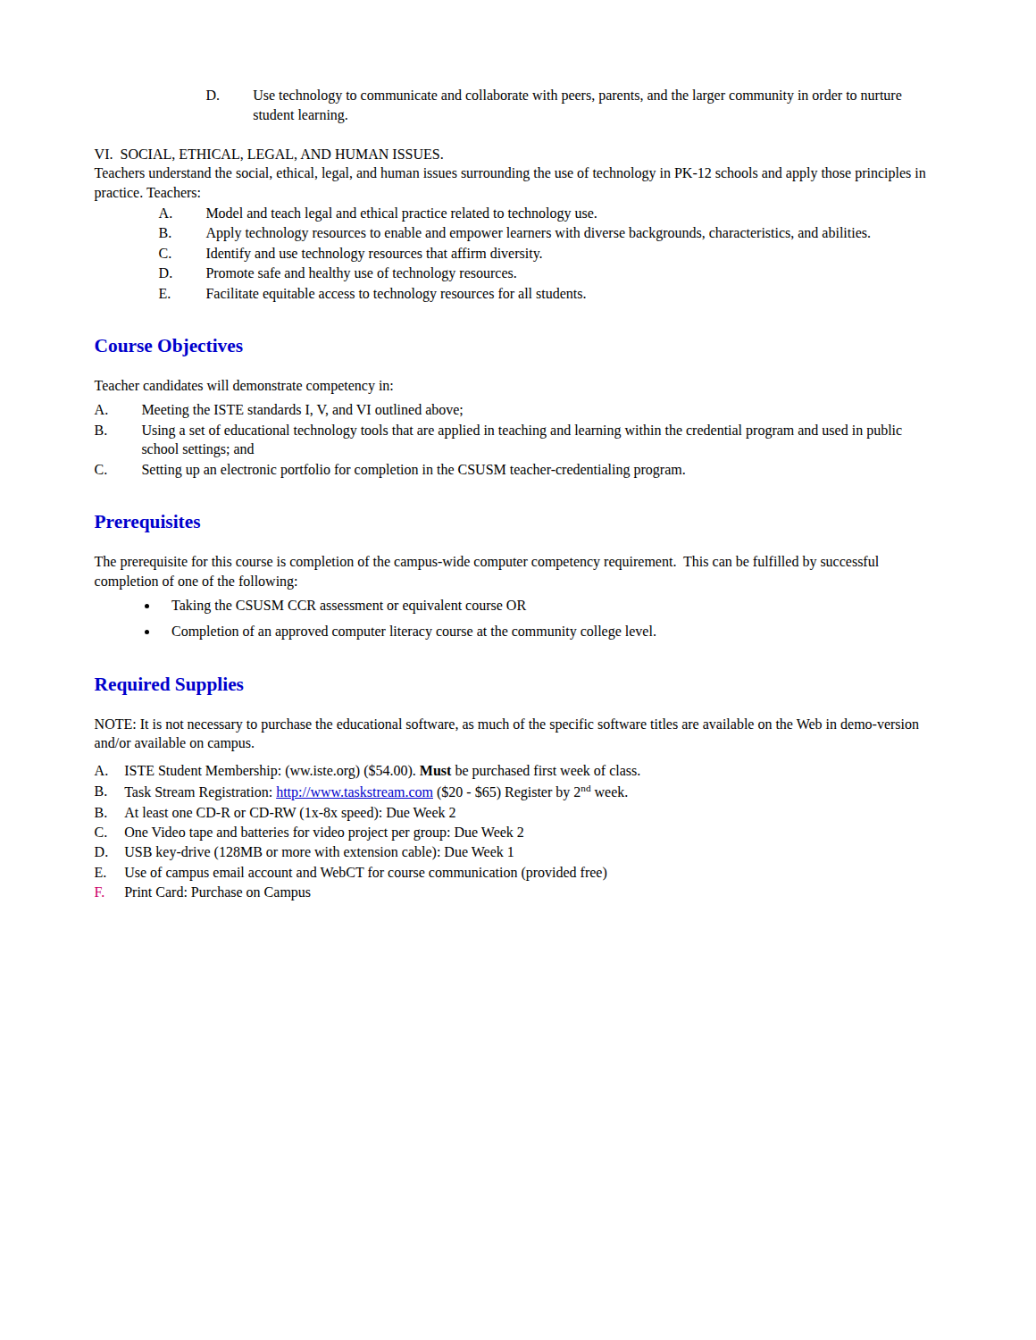D. Use technology to communicate and collaborate with peers, parents, and the larger community in order to nurture student learning.
VI. SOCIAL, ETHICAL, LEGAL, AND HUMAN ISSUES.
Teachers understand the social, ethical, legal, and human issues surrounding the use of technology in PK-12 schools and apply those principles in practice. Teachers:
A. Model and teach legal and ethical practice related to technology use.
B. Apply technology resources to enable and empower learners with diverse backgrounds, characteristics, and abilities.
C. Identify and use technology resources that affirm diversity.
D. Promote safe and healthy use of technology resources.
E. Facilitate equitable access to technology resources for all students.
Course Objectives
Teacher candidates will demonstrate competency in:
A. Meeting the ISTE standards I, V, and VI outlined above;
B. Using a set of educational technology tools that are applied in teaching and learning within the credential program and used in public school settings; and
C. Setting up an electronic portfolio for completion in the CSUSM teacher-credentialing program.
Prerequisites
The prerequisite for this course is completion of the campus-wide computer competency requirement. This can be fulfilled by successful completion of one of the following:
Taking the CSUSM CCR assessment or equivalent course OR
Completion of an approved computer literacy course at the community college level.
Required Supplies
NOTE: It is not necessary to purchase the educational software, as much of the specific software titles are available on the Web in demo-version and/or available on campus.
A. ISTE Student Membership: (ww.iste.org) ($54.00). Must be purchased first week of class.
B. Task Stream Registration: http://www.taskstream.com ($20 - $65) Register by 2nd week.
B. At least one CD-R or CD-RW (1x-8x speed): Due Week 2
C. One Video tape and batteries for video project per group: Due Week 2
D. USB key-drive (128MB or more with extension cable): Due Week 1
E. Use of campus email account and WebCT for course communication (provided free)
F. Print Card: Purchase on Campus